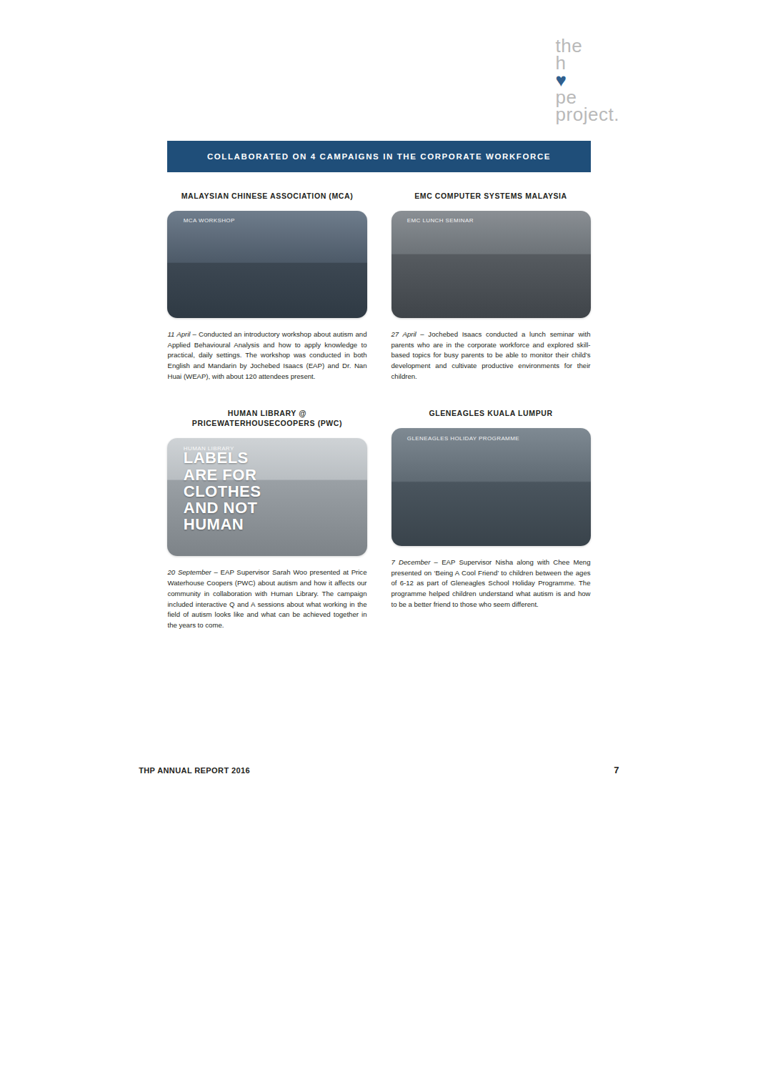the h♥pe project.
COLLABORATED ON 4 CAMPAIGNS IN THE CORPORATE WORKFORCE
Malaysian Chinese Association (MCA)
MCA WORKSHOP
11 April – Conducted an introductory workshop about autism and Applied Behavioural Analysis and how to apply knowledge to practical, daily settings. The workshop was conducted in both English and Mandarin by Jochebed Isaacs (EAP) and Dr. Nan Huai (WEAP), with about 120 attendees present.
EMC Computer Systems Malaysia
EMC LUNCH SEMINAR
27 April – Jochebed Isaacs conducted a lunch seminar with parents who are in the corporate workforce and explored skill-based topics for busy parents to be able to monitor their child’s development and cultivate productive environments for their children.
Human Library @
PriceWaterhouseCoopers (PWC)
HUMAN LIBRARY
LABELS
ARE FOR
CLOTHES
AND NOT
HUMAN
20 September – EAP Supervisor Sarah Woo presented at Price Waterhouse Coopers (PWC) about autism and how it affects our community in collaboration with Human Library. The campaign included interactive Q and A sessions about what working in the field of autism looks like and what can be achieved together in the years to come.
Gleneagles Kuala Lumpur
GLENEAGLES HOLIDAY PROGRAMME
7 December – EAP Supervisor Nisha along with Chee Meng presented on ‘Being A Cool Friend’ to children between the ages of 6-12 as part of Gleneagles School Holiday Programme. The programme helped children understand what autism is and how to be a better friend to those who seem different.
THP ANNUAL REPORT 2016
7